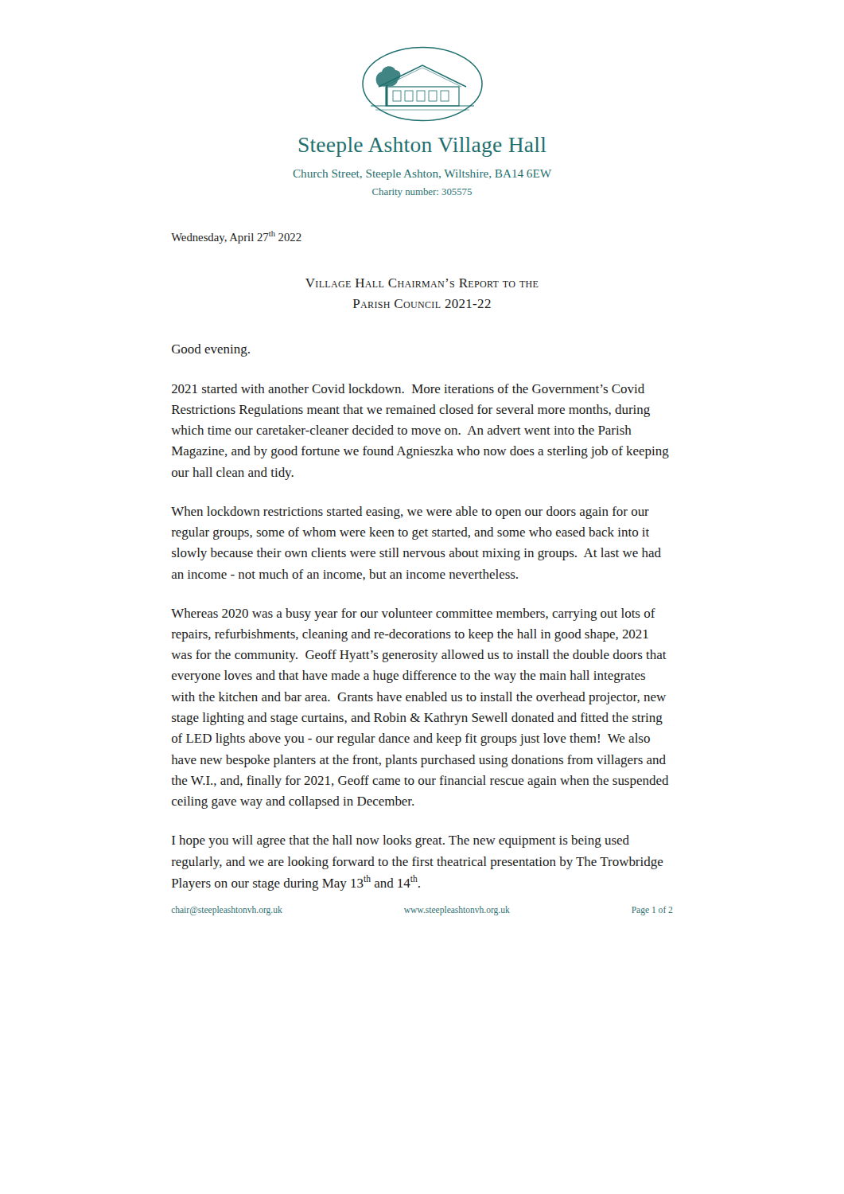Steeple Ashton Village Hall
Church Street, Steeple Ashton, Wiltshire, BA14 6EW
Charity number: 305575
Wednesday, April 27th 2022
Village Hall Chairman’s Report to the
Parish Council 2021-22
Good evening.
2021 started with another Covid lockdown. More iterations of the Government’s Covid Restrictions Regulations meant that we remained closed for several more months, during which time our caretaker-cleaner decided to move on. An advert went into the Parish Magazine, and by good fortune we found Agnieszka who now does a sterling job of keeping our hall clean and tidy.
When lockdown restrictions started easing, we were able to open our doors again for our regular groups, some of whom were keen to get started, and some who eased back into it slowly because their own clients were still nervous about mixing in groups. At last we had an income - not much of an income, but an income nevertheless.
Whereas 2020 was a busy year for our volunteer committee members, carrying out lots of repairs, refurbishments, cleaning and re-decorations to keep the hall in good shape, 2021 was for the community. Geoff Hyatt’s generosity allowed us to install the double doors that everyone loves and that have made a huge difference to the way the main hall integrates with the kitchen and bar area. Grants have enabled us to install the overhead projector, new stage lighting and stage curtains, and Robin & Kathryn Sewell donated and fitted the string of LED lights above you - our regular dance and keep fit groups just love them! We also have new bespoke planters at the front, plants purchased using donations from villagers and the W.I., and, finally for 2021, Geoff came to our financial rescue again when the suspended ceiling gave way and collapsed in December.
I hope you will agree that the hall now looks great. The new equipment is being used regularly, and we are looking forward to the first theatrical presentation by The Trowbridge Players on our stage during May 13th and 14th.
chair@steepleashtonvh.org.uk www.steepleashtonvh.org.uk Page 1 of 2